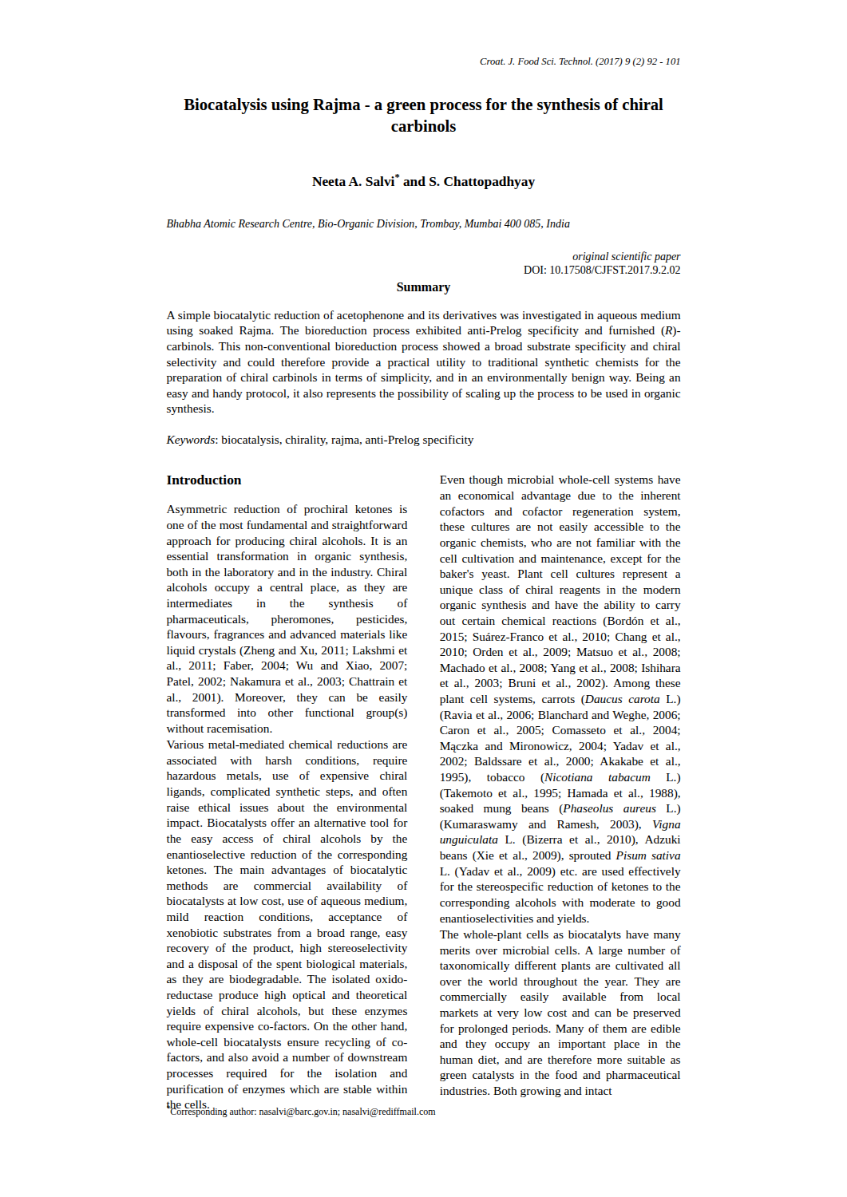Croat. J. Food Sci. Technol. (2017) 9 (2) 92 - 101
Biocatalysis using Rajma - a green process for the synthesis of chiral carbinols
Neeta A. Salvi* and S. Chattopadhyay
Bhabha Atomic Research Centre, Bio-Organic Division, Trombay, Mumbai 400 085, India
original scientific paper
DOI: 10.17508/CJFST.2017.9.2.02
Summary
A simple biocatalytic reduction of acetophenone and its derivatives was investigated in aqueous medium using soaked Rajma. The bioreduction process exhibited anti-Prelog specificity and furnished (R)-carbinols. This non-conventional bioreduction process showed a broad substrate specificity and chiral selectivity and could therefore provide a practical utility to traditional synthetic chemists for the preparation of chiral carbinols in terms of simplicity, and in an environmentally benign way. Being an easy and handy protocol, it also represents the possibility of scaling up the process to be used in organic synthesis.
Keywords: biocatalysis, chirality, rajma, anti-Prelog specificity
Introduction
Asymmetric reduction of prochiral ketones is one of the most fundamental and straightforward approach for producing chiral alcohols. It is an essential transformation in organic synthesis, both in the laboratory and in the industry. Chiral alcohols occupy a central place, as they are intermediates in the synthesis of pharmaceuticals, pheromones, pesticides, flavours, fragrances and advanced materials like liquid crystals (Zheng and Xu, 2011; Lakshmi et al., 2011; Faber, 2004; Wu and Xiao, 2007; Patel, 2002; Nakamura et al., 2003; Chattrain et al., 2001). Moreover, they can be easily transformed into other functional group(s) without racemisation.
Various metal-mediated chemical reductions are associated with harsh conditions, require hazardous metals, use of expensive chiral ligands, complicated synthetic steps, and often raise ethical issues about the environmental impact. Biocatalysts offer an alternative tool for the easy access of chiral alcohols by the enantioselective reduction of the corresponding ketones. The main advantages of biocatalytic methods are commercial availability of biocatalysts at low cost, use of aqueous medium, mild reaction conditions, acceptance of xenobiotic substrates from a broad range, easy recovery of the product, high stereoselectivity and a disposal of the spent biological materials, as they are biodegradable. The isolated oxido-reductase produce high optical and theoretical yields of chiral alcohols, but these enzymes require expensive co-factors. On the other hand, whole-cell biocatalysts ensure recycling of co-factors, and also avoid a number of downstream processes required for the isolation and purification of enzymes which are stable within the cells.
Even though microbial whole-cell systems have an economical advantage due to the inherent cofactors and cofactor regeneration system, these cultures are not easily accessible to the organic chemists, who are not familiar with the cell cultivation and maintenance, except for the baker's yeast. Plant cell cultures represent a unique class of chiral reagents in the modern organic synthesis and have the ability to carry out certain chemical reactions (Bordón et al., 2015; Suárez-Franco et al., 2010; Chang et al., 2010; Orden et al., 2009; Matsuo et al., 2008; Machado et al., 2008; Yang et al., 2008; Ishihara et al., 2003; Bruni et al., 2002). Among these plant cell systems, carrots (Daucus carota L.) (Ravia et al., 2006; Blanchard and Weghe, 2006; Caron et al., 2005; Comasseto et al., 2004; Mączka and Mironowicz, 2004; Yadav et al., 2002; Baldssare et al., 2000; Akakabe et al., 1995), tobacco (Nicotiana tabacum L.) (Takemoto et al., 1995; Hamada et al., 1988), soaked mung beans (Phaseolus aureus L.) (Kumaraswamy and Ramesh, 2003), Vigna unguiculata L. (Bizerra et al., 2010), Adzuki beans (Xie et al., 2009), sprouted Pisum sativa L. (Yadav et al., 2009) etc. are used effectively for the stereospecific reduction of ketones to the corresponding alcohols with moderate to good enantioselectivities and yields.
The whole-plant cells as biocatalyts have many merits over microbial cells. A large number of taxonomically different plants are cultivated all over the world throughout the year. They are commercially easily available from local markets at very low cost and can be preserved for prolonged periods. Many of them are edible and they occupy an important place in the human diet, and are therefore more suitable as green catalysts in the food and pharmaceutical industries. Both growing and intact
*Corresponding author: nasalvi@barc.gov.in; nasalvi@rediffmail.com